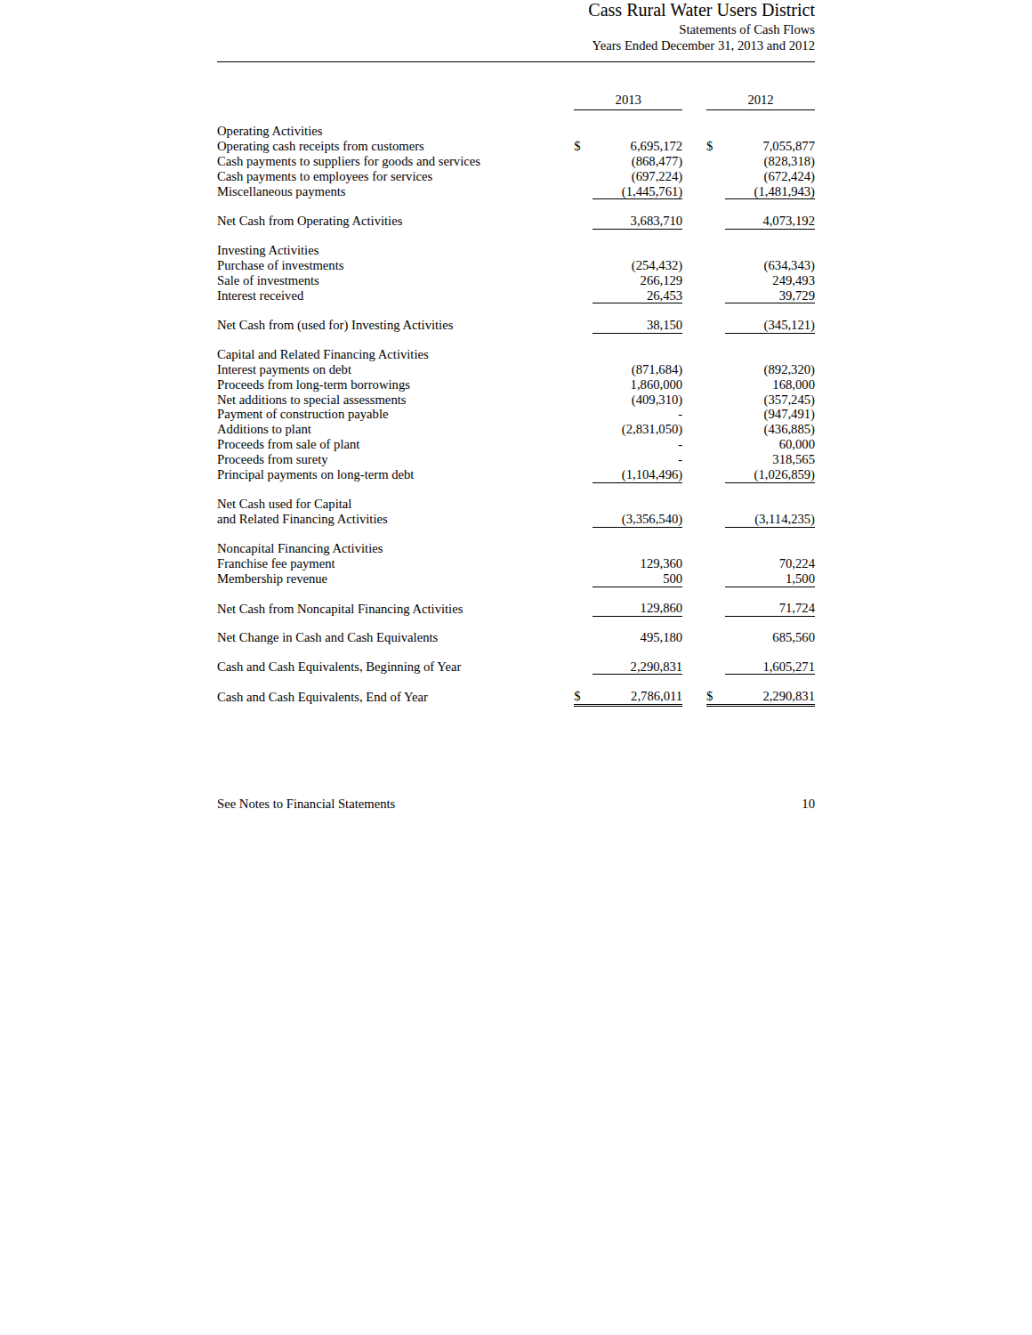Cass Rural Water Users District
Statements of Cash Flows
Years Ended December 31, 2013 and 2012
| | | 2013 | | 2012 |
| Operating Activities | | | | | | |
| Operating cash receipts from customers | | $ | 6,695,172 | | $ | 7,055,877 |
| Cash payments to suppliers for goods and services | | | (868,477) | | | (828,318) |
| Cash payments to employees for services | | | (697,224) | | | (672,424) |
| Miscellaneous payments | | | (1,445,761) | | | (1,481,943) |
| Net Cash from Operating Activities | | | 3,683,710 | | | 4,073,192 |
| Investing Activities | | | | | | |
| Purchase of investments | | | (254,432) | | | (634,343) |
| Sale of investments | | | 266,129 | | | 249,493 |
| Interest received | | | 26,453 | | | 39,729 |
| Net Cash from (used for) Investing Activities | | | 38,150 | | | (345,121) |
| Capital and Related Financing Activities | | | | | | |
| Interest payments on debt | | | (871,684) | | | (892,320) |
| Proceeds from long-term borrowings | | | 1,860,000 | | | 168,000 |
| Net additions to special assessments | | | (409,310) | | | (357,245) |
| Payment of construction payable | | | - | | | (947,491) |
| Additions to plant | | | (2,831,050) | | | (436,885) |
| Proceeds from sale of plant | | | - | | | 60,000 |
| Proceeds from surety | | | - | | | 318,565 |
| Principal payments on long-term debt | | | (1,104,496) | | | (1,026,859) |
| Net Cash used for Capital | | | | | | |
| and Related Financing Activities | | | (3,356,540) | | | (3,114,235) |
| Noncapital Financing Activities | | | | | | |
| Franchise fee payment | | | 129,360 | | | 70,224 |
| Membership revenue | | | 500 | | | 1,500 |
| Net Cash from Noncapital Financing Activities | | | 129,860 | | | 71,724 |
| Net Change in Cash and Cash Equivalents | | | 495,180 | | | 685,560 |
| Cash and Cash Equivalents, Beginning of Year | | | 2,290,831 | | | 1,605,271 |
| Cash and Cash Equivalents, End of Year | | $ | 2,786,011 | | $ | 2,290,831 |
See Notes to Financial Statements
10